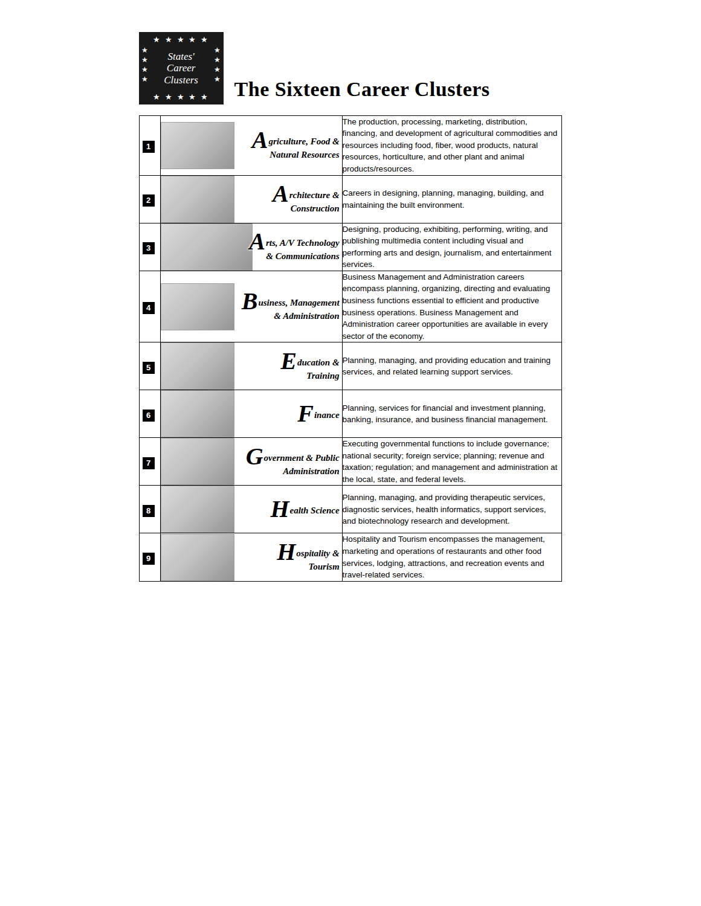★ ★ ★ ★ ★
★
★
★
★
★
★
★
★
States'
Career
Clusters
★ ★ ★ ★ ★
The Sixteen Career Clusters
| 1 | A griculture, Food & Natural Resources | The production, processing, marketing, distribution, financing, and development of agricultural commodities and resources including food, fiber, wood products, natural resources, horticulture, and other plant and animal products/resources. |
| 2 | A rchitecture & Construction | Careers in designing, planning, managing, building, and maintaining the built environment. |
| 3 | A rts, A/V Technology & Communications | Designing, producing, exhibiting, performing, writing, and publishing multimedia content including visual and performing arts and design, journalism, and entertainment services. |
| 4 | B usiness, Management & Administration | Business Management and Administration careers encompass planning, organizing, directing and evaluating business functions essential to efficient and productive business operations. Business Management and Administration career opportunities are available in every sector of the economy. |
| 5 | E ducation & Training | Planning, managing, and providing education and training services, and related learning support services. |
| 6 | F inance | Planning, services for financial and investment planning, banking, insurance, and business financial management. |
| 7 | G overnment & Public Administration | Executing governmental functions to include governance; national security; foreign service; planning; revenue and taxation; regulation; and management and administration at the local, state, and federal levels. |
| 8 | H ealth Science | Planning, managing, and providing therapeutic services, diagnostic services, health informatics, support services, and biotechnology research and development. |
| 9 | H ospitality & Tourism | Hospitality and Tourism encompasses the management, marketing and operations of restaurants and other food services, lodging, attractions, and recreation events and travel-related services. |